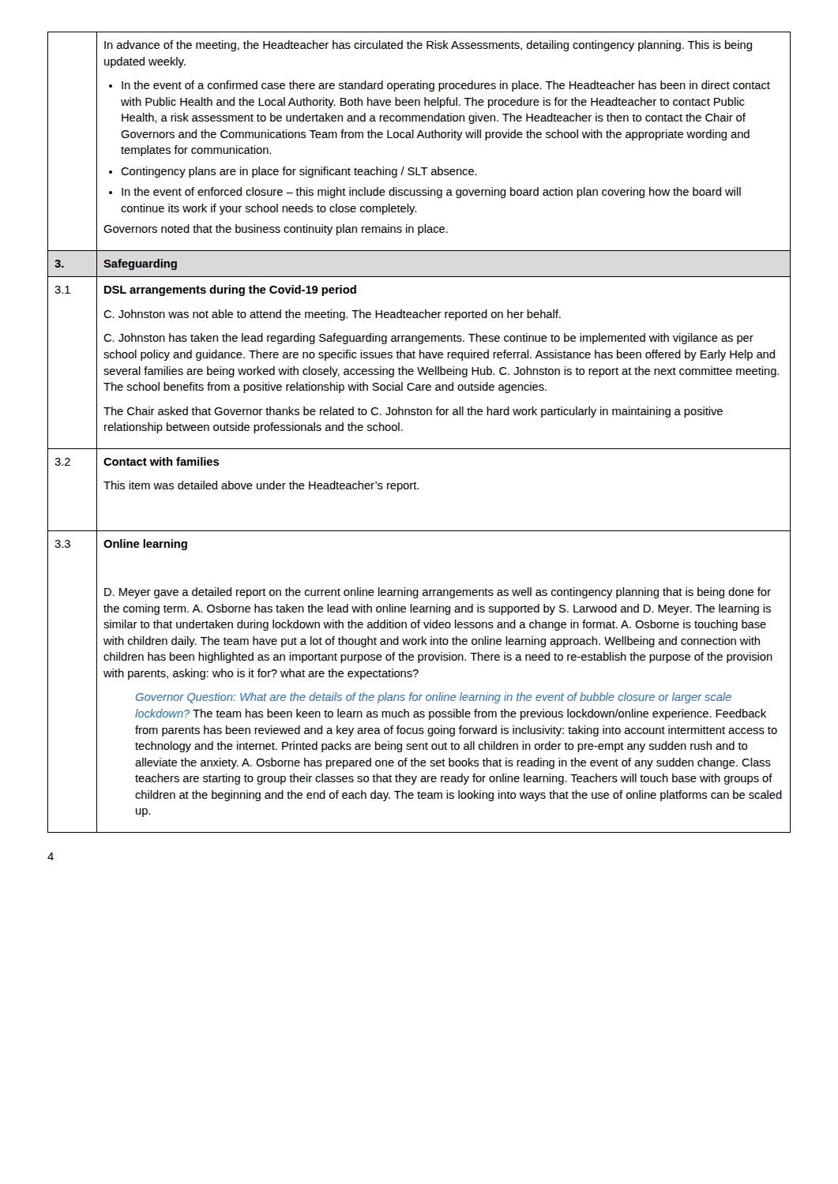| | In advance of the meeting, the Headteacher has circulated the Risk Assessments, detailing contingency planning. This is being updated weekly. In the event of a confirmed case there are standard operating procedures in place. The Headteacher has been in direct contact with Public Health and the Local Authority. Both have been helpful. The procedure is for the Headteacher to contact Public Health, a risk assessment to be undertaken and a recommendation given. The Headteacher is then to contact the Chair of Governors and the Communications Team from the Local Authority will provide the school with the appropriate wording and templates for communication. Contingency plans are in place for significant teaching / SLT absence. In the event of enforced closure – this might include discussing a governing board action plan covering how the board will continue its work if your school needs to close completely. Governors noted that the business continuity plan remains in place. |
| 3. | Safeguarding |
| 3.1 | DSL arrangements during the Covid-19 period C. Johnston was not able to attend the meeting. The Headteacher reported on her behalf. C. Johnston has taken the lead regarding Safeguarding arrangements. These continue to be implemented with vigilance as per school policy and guidance. There are no specific issues that have required referral. Assistance has been offered by Early Help and several families are being worked with closely, accessing the Wellbeing Hub. C. Johnston is to report at the next committee meeting. The school benefits from a positive relationship with Social Care and outside agencies. The Chair asked that Governor thanks be related to C. Johnston for all the hard work particularly in maintaining a positive relationship between outside professionals and the school. |
| 3.2 | Contact with families This item was detailed above under the Headteacher’s report. |
| 3.3 | Online learning D. Meyer gave a detailed report on the current online learning arrangements as well as contingency planning that is being done for the coming term. A. Osborne has taken the lead with online learning and is supported by S. Larwood and D. Meyer. The learning is similar to that undertaken during lockdown with the addition of video lessons and a change in format. A. Osborne is touching base with children daily. The team have put a lot of thought and work into the online learning approach. Wellbeing and connection with children has been highlighted as an important purpose of the provision. There is a need to re-establish the purpose of the provision with parents, asking: who is it for? what are the expectations? Governor Question: What are the details of the plans for online learning in the event of bubble closure or larger scale lockdown? The team has been keen to learn as much as possible from the previous lockdown/online experience. Feedback from parents has been reviewed and a key area of focus going forward is inclusivity: taking into account intermittent access to technology and the internet. Printed packs are being sent out to all children in order to pre-empt any sudden rush and to alleviate the anxiety. A. Osborne has prepared one of the set books that is reading in the event of any sudden change. Class teachers are starting to group their classes so that they are ready for online learning. Teachers will touch base with groups of children at the beginning and the end of each day. The team is looking into ways that the use of online platforms can be scaled up. |
4